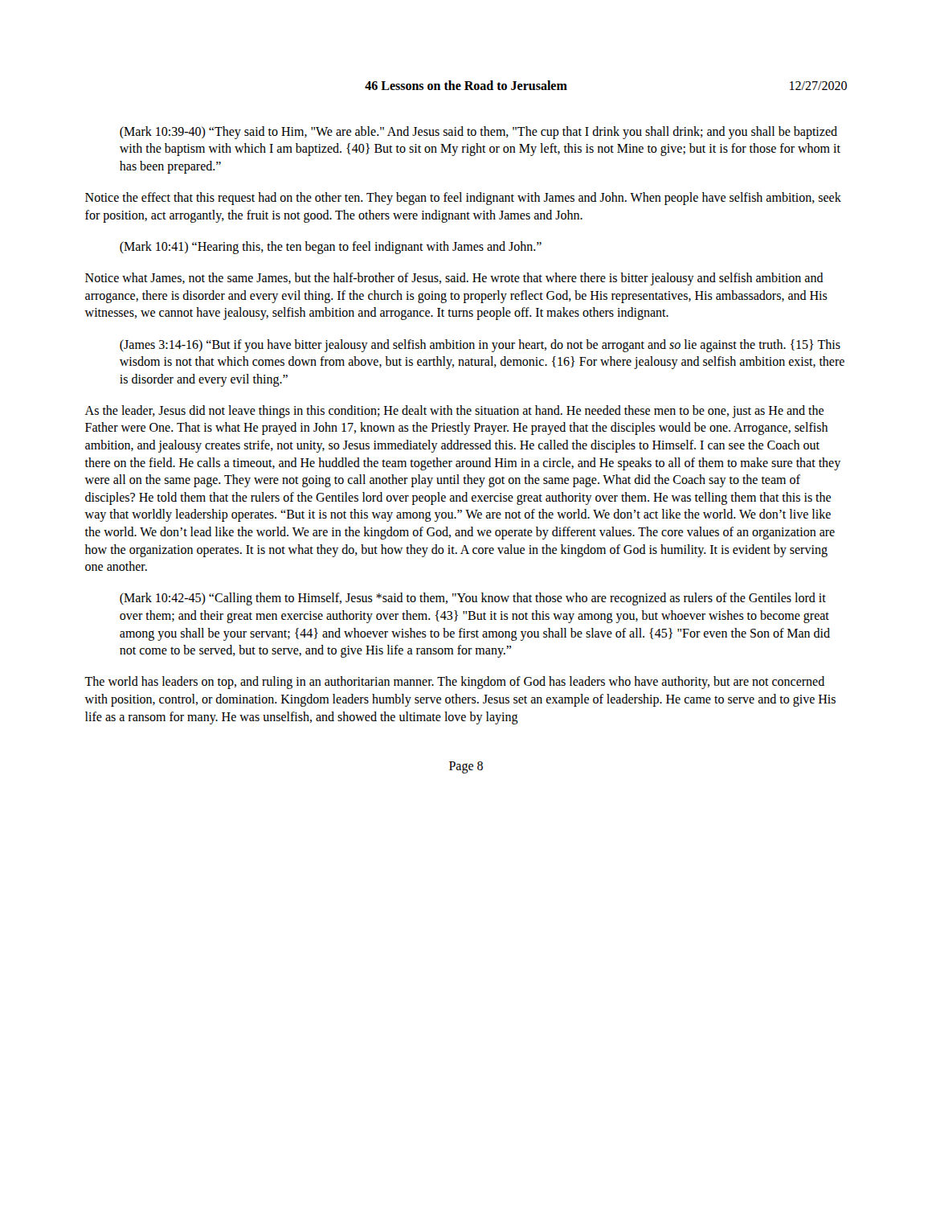46 Lessons on the Road to Jerusalem 12/27/2020
(Mark 10:39-40) “They said to Him, "We are able." And Jesus said to them, "The cup that I drink you shall drink; and you shall be baptized with the baptism with which I am baptized. {40} But to sit on My right or on My left, this is not Mine to give; but it is for those for whom it has been prepared.”
Notice the effect that this request had on the other ten. They began to feel indignant with James and John. When people have selfish ambition, seek for position, act arrogantly, the fruit is not good. The others were indignant with James and John.
(Mark 10:41) “Hearing this, the ten began to feel indignant with James and John.”
Notice what James, not the same James, but the half-brother of Jesus, said. He wrote that where there is bitter jealousy and selfish ambition and arrogance, there is disorder and every evil thing. If the church is going to properly reflect God, be His representatives, His ambassadors, and His witnesses, we cannot have jealousy, selfish ambition and arrogance. It turns people off. It makes others indignant.
(James 3:14-16) “But if you have bitter jealousy and selfish ambition in your heart, do not be arrogant and so lie against the truth. {15} This wisdom is not that which comes down from above, but is earthly, natural, demonic. {16} For where jealousy and selfish ambition exist, there is disorder and every evil thing.”
As the leader, Jesus did not leave things in this condition; He dealt with the situation at hand. He needed these men to be one, just as He and the Father were One. That is what He prayed in John 17, known as the Priestly Prayer. He prayed that the disciples would be one. Arrogance, selfish ambition, and jealousy creates strife, not unity, so Jesus immediately addressed this. He called the disciples to Himself. I can see the Coach out there on the field. He calls a timeout, and He huddled the team together around Him in a circle, and He speaks to all of them to make sure that they were all on the same page. They were not going to call another play until they got on the same page. What did the Coach say to the team of disciples? He told them that the rulers of the Gentiles lord over people and exercise great authority over them. He was telling them that this is the way that worldly leadership operates. “But it is not this way among you.” We are not of the world. We don’t act like the world. We don’t live like the world. We don’t lead like the world. We are in the kingdom of God, and we operate by different values. The core values of an organization are how the organization operates. It is not what they do, but how they do it. A core value in the kingdom of God is humility. It is evident by serving one another.
(Mark 10:42-45) “Calling them to Himself, Jesus *said to them, "You know that those who are recognized as rulers of the Gentiles lord it over them; and their great men exercise authority over them. {43} "But it is not this way among you, but whoever wishes to become great among you shall be your servant; {44} and whoever wishes to be first among you shall be slave of all. {45} "For even the Son of Man did not come to be served, but to serve, and to give His life a ransom for many.”
The world has leaders on top, and ruling in an authoritarian manner. The kingdom of God has leaders who have authority, but are not concerned with position, control, or domination. Kingdom leaders humbly serve others. Jesus set an example of leadership. He came to serve and to give His life as a ransom for many. He was unselfish, and showed the ultimate love by laying
Page 8